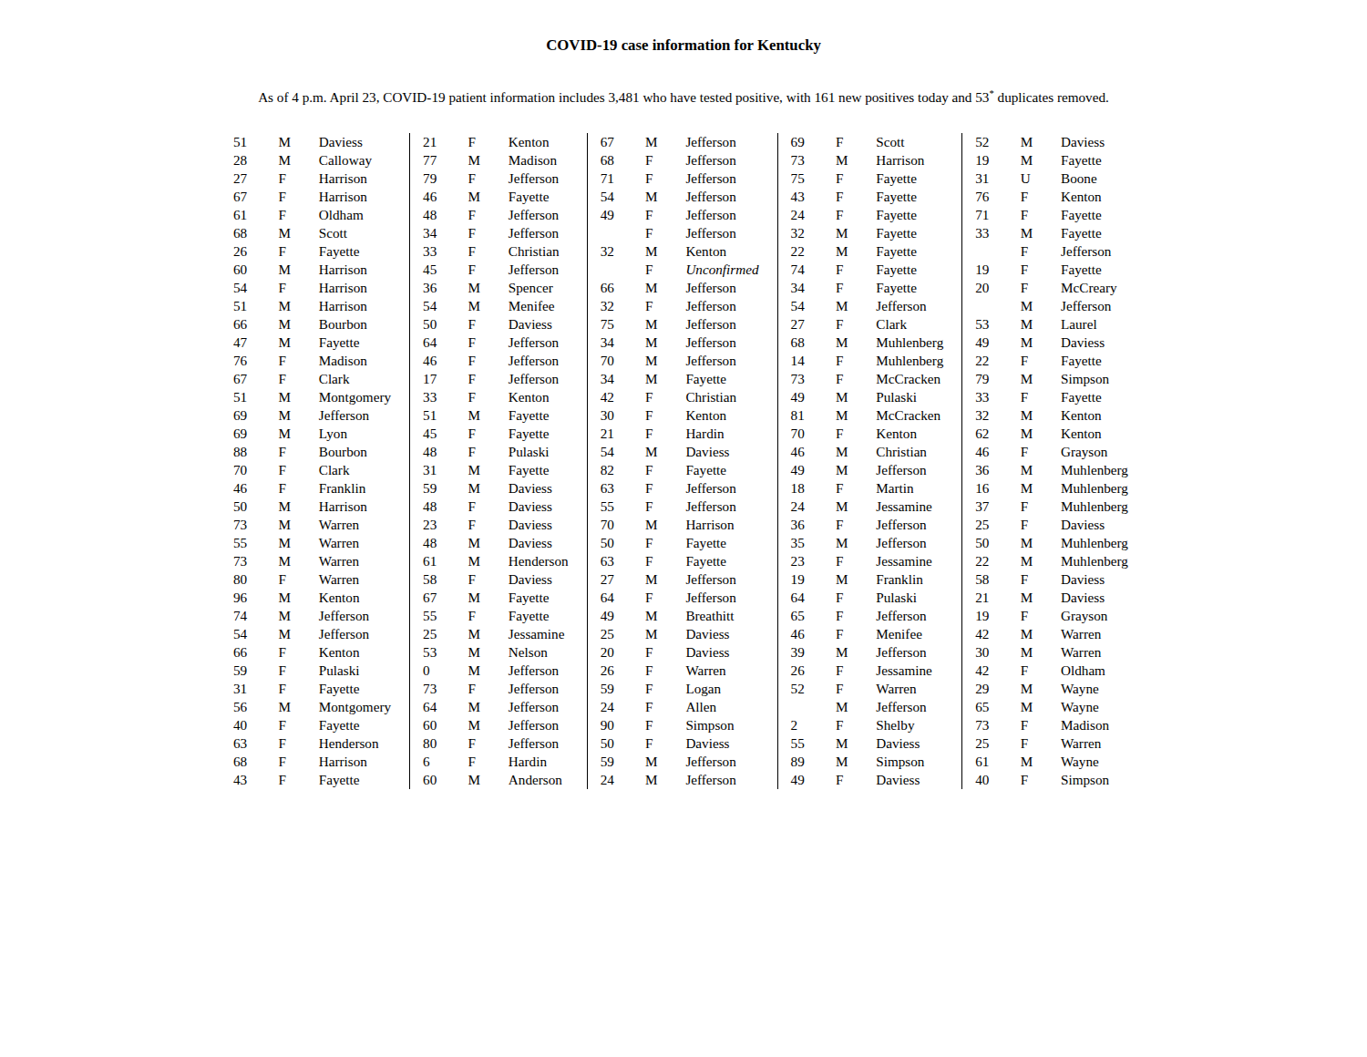COVID-19 case information for Kentucky
As of 4 p.m. April 23, COVID-19 patient information includes 3,481 who have tested positive, with 161 new positives today and 53* duplicates removed.
| 51 | M | Daviess |
| 28 | M | Calloway |
| 27 | F | Harrison |
| 67 | F | Harrison |
| 61 | F | Oldham |
| 68 | M | Scott |
| 26 | F | Fayette |
| 60 | M | Harrison |
| 54 | F | Harrison |
| 51 | M | Harrison |
| 66 | M | Bourbon |
| 47 | M | Fayette |
| 76 | F | Madison |
| 67 | F | Clark |
| 51 | M | Montgomery |
| 69 | M | Jefferson |
| 69 | M | Lyon |
| 88 | F | Bourbon |
| 70 | F | Clark |
| 46 | F | Franklin |
| 50 | M | Harrison |
| 73 | M | Warren |
| 55 | M | Warren |
| 73 | M | Warren |
| 80 | F | Warren |
| 96 | M | Kenton |
| 74 | M | Jefferson |
| 54 | M | Jefferson |
| 66 | F | Kenton |
| 59 | F | Pulaski |
| 31 | F | Fayette |
| 56 | M | Montgomery |
| 40 | F | Fayette |
| 63 | F | Henderson |
| 68 | F | Harrison |
| 43 | F | Fayette |
| 21 | F | Kenton |
| 77 | M | Madison |
| 79 | F | Jefferson |
| 46 | M | Fayette |
| 48 | F | Jefferson |
| 34 | F | Jefferson |
| 33 | F | Christian |
| 45 | F | Jefferson |
| 36 | M | Spencer |
| 54 | M | Menifee |
| 50 | F | Daviess |
| 64 | F | Jefferson |
| 46 | F | Jefferson |
| 17 | F | Jefferson |
| 33 | F | Kenton |
| 51 | M | Fayette |
| 45 | F | Fayette |
| 48 | F | Pulaski |
| 31 | M | Fayette |
| 59 | M | Daviess |
| 48 | F | Daviess |
| 23 | F | Daviess |
| 48 | M | Daviess |
| 61 | M | Henderson |
| 58 | F | Daviess |
| 67 | M | Fayette |
| 55 | F | Fayette |
| 25 | M | Jessamine |
| 53 | M | Nelson |
| 0 | M | Jefferson |
| 73 | F | Jefferson |
| 64 | M | Jefferson |
| 60 | M | Jefferson |
| 80 | F | Jefferson |
| 6 | F | Hardin |
| 60 | M | Anderson |
| 67 | M | Jefferson |
| 68 | F | Jefferson |
| 71 | F | Jefferson |
| 54 | M | Jefferson |
| 49 | F | Jefferson |
| | F | Jefferson |
| 32 | M | Kenton |
| | F | Unconfirmed |
| 66 | M | Jefferson |
| 32 | F | Jefferson |
| 75 | M | Jefferson |
| 34 | M | Jefferson |
| 70 | M | Jefferson |
| 34 | M | Fayette |
| 42 | F | Christian |
| 30 | F | Kenton |
| 21 | F | Hardin |
| 54 | M | Daviess |
| 82 | F | Fayette |
| 63 | F | Jefferson |
| 55 | F | Jefferson |
| 70 | M | Harrison |
| 50 | F | Fayette |
| 63 | F | Fayette |
| 27 | M | Jefferson |
| 64 | F | Jefferson |
| 49 | M | Breathitt |
| 25 | M | Daviess |
| 20 | F | Daviess |
| 26 | F | Warren |
| 59 | F | Logan |
| 24 | F | Allen |
| 90 | F | Simpson |
| 50 | F | Daviess |
| 59 | M | Jefferson |
| 24 | M | Jefferson |
| 69 | F | Scott |
| 73 | M | Harrison |
| 75 | F | Fayette |
| 43 | F | Fayette |
| 24 | F | Fayette |
| 32 | M | Fayette |
| 22 | M | Fayette |
| 74 | F | Fayette |
| 34 | F | Fayette |
| 54 | M | Jefferson |
| 27 | F | Clark |
| 68 | M | Muhlenberg |
| 14 | F | Muhlenberg |
| 73 | F | McCracken |
| 49 | M | Pulaski |
| 81 | M | McCracken |
| 70 | F | Kenton |
| 46 | M | Christian |
| 49 | M | Jefferson |
| 18 | F | Martin |
| 24 | M | Jessamine |
| 36 | F | Jefferson |
| 35 | M | Jefferson |
| 23 | F | Jessamine |
| 19 | M | Franklin |
| 64 | F | Pulaski |
| 65 | F | Jefferson |
| 46 | F | Menifee |
| 39 | M | Jefferson |
| 26 | F | Jessamine |
| 52 | F | Warren |
| | M | Jefferson |
| 2 | F | Shelby |
| 55 | M | Daviess |
| 89 | M | Simpson |
| 49 | F | Daviess |
| 52 | M | Daviess |
| 19 | M | Fayette |
| 31 | U | Boone |
| 76 | F | Kenton |
| 71 | F | Fayette |
| 33 | M | Fayette |
| | F | Jefferson |
| 19 | F | Fayette |
| 20 | F | McCreary |
| | M | Jefferson |
| 53 | M | Laurel |
| 49 | M | Daviess |
| 22 | F | Fayette |
| 79 | M | Simpson |
| 33 | F | Fayette |
| 32 | M | Kenton |
| 62 | M | Kenton |
| 46 | F | Grayson |
| 36 | M | Muhlenberg |
| 16 | M | Muhlenberg |
| 37 | F | Muhlenberg |
| 25 | F | Daviess |
| 50 | M | Muhlenberg |
| 22 | M | Muhlenberg |
| 58 | F | Daviess |
| 21 | M | Daviess |
| 19 | F | Grayson |
| 42 | M | Warren |
| 30 | M | Warren |
| 42 | F | Oldham |
| 29 | M | Wayne |
| 65 | M | Wayne |
| 73 | F | Madison |
| 25 | F | Warren |
| 61 | M | Wayne |
| 40 | F | Simpson |